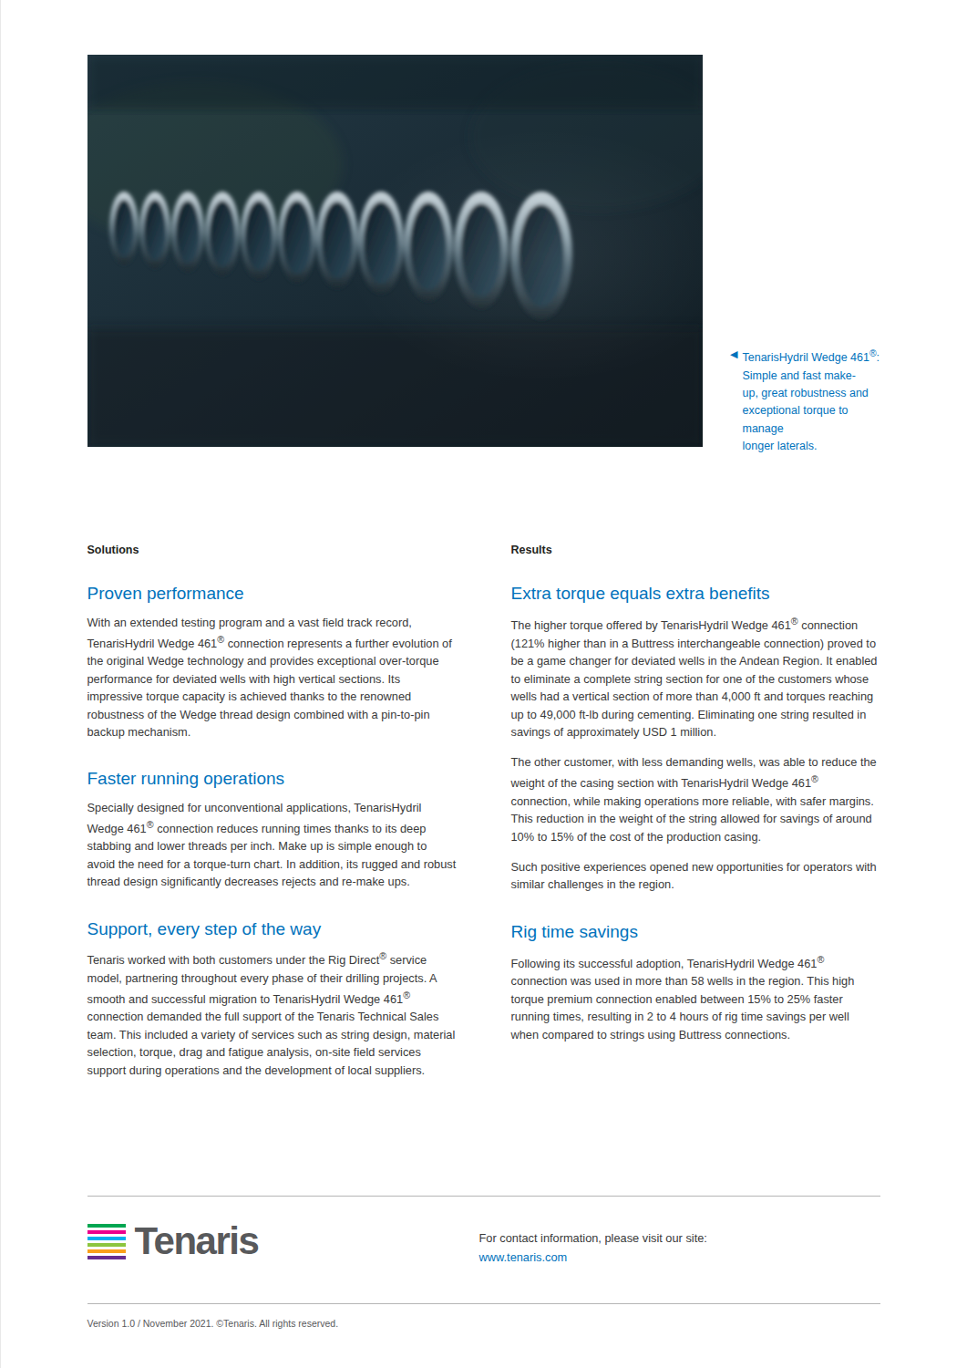◀ TenarisHydril Wedge 461®:
Simple and fast make-
up, great robustness and
exceptional torque to manage
longer laterals.
Solutions
Proven performance
With an extended testing program and a vast field track record, TenarisHydril Wedge 461® connection represents a further evolution of the original Wedge technology and provides exceptional over-torque performance for deviated wells with high vertical sections. Its impressive torque capacity is achieved thanks to the renowned robustness of the Wedge thread design combined with a pin-to-pin backup mechanism.
Faster running operations
Specially designed for unconventional applications, TenarisHydril Wedge 461® connection reduces running times thanks to its deep stabbing and lower threads per inch. Make up is simple enough to avoid the need for a torque-turn chart. In addition, its rugged and robust thread design significantly decreases rejects and re-make ups.
Support, every step of the way
Tenaris worked with both customers under the Rig Direct® service model, partnering throughout every phase of their drilling projects. A smooth and successful migration to TenarisHydril Wedge 461® connection demanded the full support of the Tenaris Technical Sales team. This included a variety of services such as string design, material selection, torque, drag and fatigue analysis, on-site field services support during operations and the development of local suppliers.
Results
Extra torque equals extra benefits
The higher torque offered by TenarisHydril Wedge 461® connection (121% higher than in a Buttress interchangeable connection) proved to be a game changer for deviated wells in the Andean Region. It enabled to eliminate a complete string section for one of the customers whose wells had a vertical section of more than 4,000 ft and torques reaching up to 49,000 ft-lb during cementing. Eliminating one string resulted in savings of approximately USD 1 million.
The other customer, with less demanding wells, was able to reduce the weight of the casing section with TenarisHydril Wedge 461® connection, while making operations more reliable, with safer margins. This reduction in the weight of the string allowed for savings of around 10% to 15% of the cost of the production casing.
Such positive experiences opened new opportunities for operators with similar challenges in the region.
Rig time savings
Following its successful adoption, TenarisHydril Wedge 461® connection was used in more than 58 wells in the region. This high torque premium connection enabled between 15% to 25% faster running times, resulting in 2 to 4 hours of rig time savings per well when compared to strings using Buttress connections.
Tenaris
For contact information, please visit our site:
www.tenaris.com
Version 1.0 / November 2021. ©Tenaris. All rights reserved.